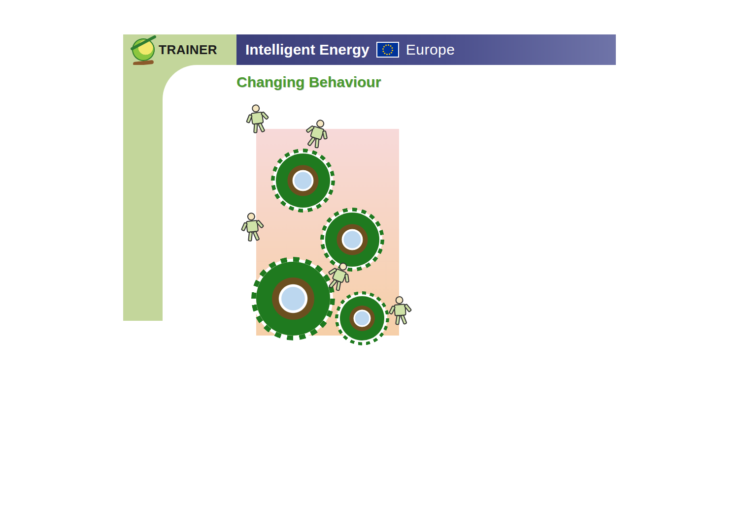TRAINER
Intelligent Energy
Europe
Changing Behaviour
Illustration: four interlocking gears with several small running figures around them.